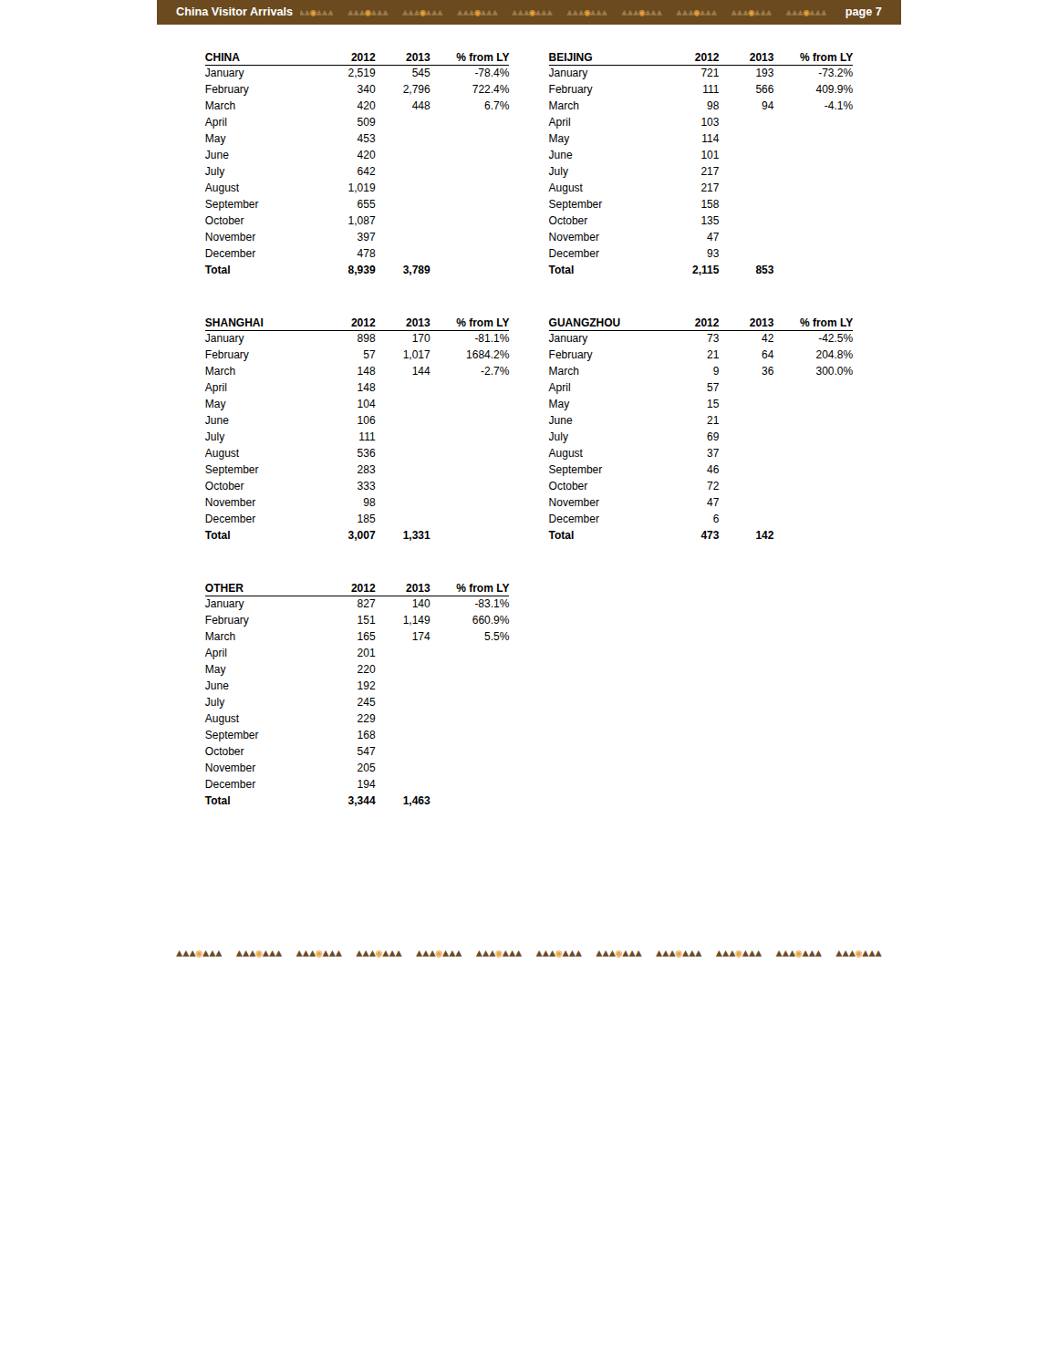China Visitor Arrivals
▲▲▲◉▲▲▲ ▲▲▲◉▲▲▲ ▲▲▲◉▲▲▲ ▲▲▲◉▲▲▲ ▲▲▲◉▲▲▲ ▲▲▲◉▲▲▲ ▲▲▲◉▲▲▲ ▲▲▲◉▲▲▲ ▲▲▲◉▲▲▲ ▲▲▲◉▲▲▲
page 7
| CHINA | 2012 | 2013 | % from LY |
| --- | --- | --- | --- |
| January | 2,519 | 545 | -78.4% |
| February | 340 | 2,796 | 722.4% |
| March | 420 | 448 | 6.7% |
| April | 509 | | |
| May | 453 | | |
| June | 420 | | |
| July | 642 | | |
| August | 1,019 | | |
| September | 655 | | |
| October | 1,087 | | |
| November | 397 | | |
| December | 478 | | |
| Total | 8,939 | 3,789 | |
| SHANGHAI | 2012 | 2013 | % from LY |
| --- | --- | --- | --- |
| January | 898 | 170 | -81.1% |
| February | 57 | 1,017 | 1684.2% |
| March | 148 | 144 | -2.7% |
| April | 148 | | |
| May | 104 | | |
| June | 106 | | |
| July | 111 | | |
| August | 536 | | |
| September | 283 | | |
| October | 333 | | |
| November | 98 | | |
| December | 185 | | |
| Total | 3,007 | 1,331 | |
| OTHER | 2012 | 2013 | % from LY |
| --- | --- | --- | --- |
| January | 827 | 140 | -83.1% |
| February | 151 | 1,149 | 660.9% |
| March | 165 | 174 | 5.5% |
| April | 201 | | |
| May | 220 | | |
| June | 192 | | |
| July | 245 | | |
| August | 229 | | |
| September | 168 | | |
| October | 547 | | |
| November | 205 | | |
| December | 194 | | |
| Total | 3,344 | 1,463 | |
| BEIJING | 2012 | 2013 | % from LY |
| --- | --- | --- | --- |
| January | 721 | 193 | -73.2% |
| February | 111 | 566 | 409.9% |
| March | 98 | 94 | -4.1% |
| April | 103 | | |
| May | 114 | | |
| June | 101 | | |
| July | 217 | | |
| August | 217 | | |
| September | 158 | | |
| October | 135 | | |
| November | 47 | | |
| December | 93 | | |
| Total | 2,115 | 853 | |
| GUANGZHOU | 2012 | 2013 | % from LY |
| --- | --- | --- | --- |
| January | 73 | 42 | -42.5% |
| February | 21 | 64 | 204.8% |
| March | 9 | 36 | 300.0% |
| April | 57 | | |
| May | 15 | | |
| June | 21 | | |
| July | 69 | | |
| August | 37 | | |
| September | 46 | | |
| October | 72 | | |
| November | 47 | | |
| December | 6 | | |
| Total | 473 | 142 | |
▲▲▲◉▲▲▲ ▲▲▲◉▲▲▲ ▲▲▲◉▲▲▲ ▲▲▲◉▲▲▲ ▲▲▲◉▲▲▲ ▲▲▲◉▲▲▲ ▲▲▲◉▲▲▲ ▲▲▲◉▲▲▲ ▲▲▲◉▲▲▲ ▲▲▲◉▲▲▲ ▲▲▲◉▲▲▲ ▲▲▲◉▲▲▲